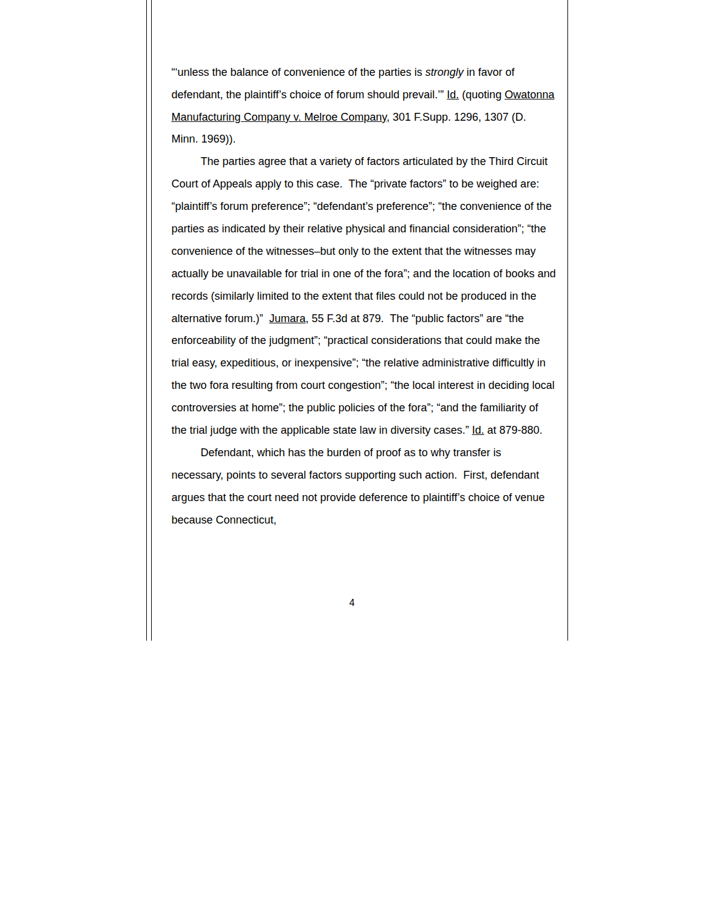“‘unless the balance of convenience of the parties is strongly in favor of defendant, the plaintiff’s choice of forum should prevail.’” Id. (quoting Owatonna Manufacturing Company v. Melroe Company, 301 F.Supp. 1296, 1307 (D. Minn. 1969)).
The parties agree that a variety of factors articulated by the Third Circuit Court of Appeals apply to this case. The “private factors” to be weighed are: “plaintiff’s forum preference”; “defendant’s preference”; “the convenience of the parties as indicated by their relative physical and financial consideration”; “the convenience of the witnesses–but only to the extent that the witnesses may actually be unavailable for trial in one of the fora”; and the location of books and records (similarly limited to the extent that files could not be produced in the alternative forum.)” Jumara, 55 F.3d at 879. The “public factors” are “the enforceability of the judgment”; “practical considerations that could make the trial easy, expeditious, or inexpensive”; “the relative administrative difficultly in the two fora resulting from court congestion”; “the local interest in deciding local controversies at home”; the public policies of the fora”; “and the familiarity of the trial judge with the applicable state law in diversity cases.” Id. at 879-880.
Defendant, which has the burden of proof as to why transfer is necessary, points to several factors supporting such action. First, defendant argues that the court need not provide deference to plaintiff’s choice of venue because Connecticut,
4